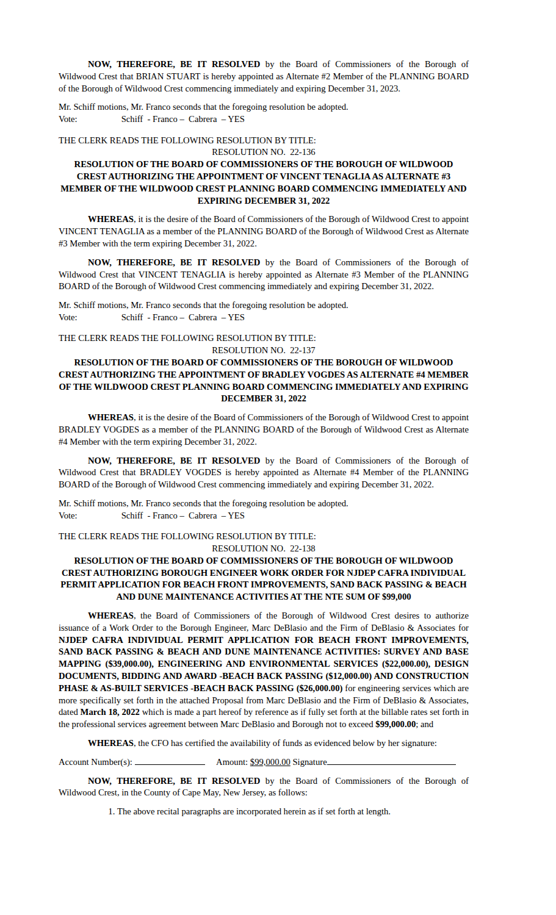NOW, THEREFORE, BE IT RESOLVED by the Board of Commissioners of the Borough of Wildwood Crest that BRIAN STUART is hereby appointed as Alternate #2 Member of the PLANNING BOARD of the Borough of Wildwood Crest commencing immediately and expiring December 31, 2023.
Mr. Schiff motions, Mr. Franco seconds that the foregoing resolution be adopted.
Vote: Schiff - Franco – Cabrera – YES
THE CLERK READS THE FOLLOWING RESOLUTION BY TITLE:
RESOLUTION NO. 22-136
RESOLUTION OF THE BOARD OF COMMISSIONERS OF THE BOROUGH OF WILDWOOD CREST AUTHORIZING THE APPOINTMENT OF VINCENT TENAGLIA AS ALTERNATE #3 MEMBER OF THE WILDWOOD CREST PLANNING BOARD COMMENCING IMMEDIATELY AND EXPIRING DECEMBER 31, 2022
WHEREAS, it is the desire of the Board of Commissioners of the Borough of Wildwood Crest to appoint VINCENT TENAGLIA as a member of the PLANNING BOARD of the Borough of Wildwood Crest as Alternate #3 Member with the term expiring December 31, 2022.
NOW, THEREFORE, BE IT RESOLVED by the Board of Commissioners of the Borough of Wildwood Crest that VINCENT TENAGLIA is hereby appointed as Alternate #3 Member of the PLANNING BOARD of the Borough of Wildwood Crest commencing immediately and expiring December 31, 2022.
Mr. Schiff motions, Mr. Franco seconds that the foregoing resolution be adopted.
Vote: Schiff - Franco – Cabrera – YES
THE CLERK READS THE FOLLOWING RESOLUTION BY TITLE:
RESOLUTION NO. 22-137
RESOLUTION OF THE BOARD OF COMMISSIONERS OF THE BOROUGH OF WILDWOOD CREST AUTHORIZING THE APPOINTMENT OF BRADLEY VOGDES AS ALTERNATE #4 MEMBER OF THE WILDWOOD CREST PLANNING BOARD COMMENCING IMMEDIATELY AND EXPIRING DECEMBER 31, 2022
WHEREAS, it is the desire of the Board of Commissioners of the Borough of Wildwood Crest to appoint BRADLEY VOGDES as a member of the PLANNING BOARD of the Borough of Wildwood Crest as Alternate #4 Member with the term expiring December 31, 2022.
NOW, THEREFORE, BE IT RESOLVED by the Board of Commissioners of the Borough of Wildwood Crest that BRADLEY VOGDES is hereby appointed as Alternate #4 Member of the PLANNING BOARD of the Borough of Wildwood Crest commencing immediately and expiring December 31, 2022.
Mr. Schiff motions, Mr. Franco seconds that the foregoing resolution be adopted.
Vote: Schiff - Franco – Cabrera – YES
THE CLERK READS THE FOLLOWING RESOLUTION BY TITLE:
RESOLUTION NO. 22-138
RESOLUTION OF THE BOARD OF COMMISSIONERS OF THE BOROUGH OF WILDWOOD CREST AUTHORIZING BOROUGH ENGINEER WORK ORDER FOR NJDEP CAFRA INDIVIDUAL PERMIT APPLICATION FOR BEACH FRONT IMPROVEMENTS, SAND BACK PASSING & BEACH AND DUNE MAINTENANCE ACTIVITIES AT THE NTE SUM OF $99,000
WHEREAS, the Board of Commissioners of the Borough of Wildwood Crest desires to authorize issuance of a Work Order to the Borough Engineer, Marc DeBlasio and the Firm of DeBlasio & Associates for NJDEP CAFRA INDIVIDUAL PERMIT APPLICATION FOR BEACH FRONT IMPROVEMENTS, SAND BACK PASSING & BEACH AND DUNE MAINTENANCE ACTIVITIES: SURVEY AND BASE MAPPING ($39,000.00), ENGINEERING AND ENVIRONMENTAL SERVICES ($22,000.00), DESIGN DOCUMENTS, BIDDING AND AWARD -BEACH BACK PASSING ($12,000.00) AND CONSTRUCTION PHASE & AS-BUILT SERVICES -BEACH BACK PASSING ($26,000.00) for engineering services which are more specifically set forth in the attached Proposal from Marc DeBlasio and the Firm of DeBlasio & Associates, dated March 18, 2022 which is made a part hereof by reference as if fully set forth at the billable rates set forth in the professional services agreement between Marc DeBlasio and Borough not to exceed $99,000.00; and
WHEREAS, the CFO has certified the availability of funds as evidenced below by her signature:
Account Number(s): Amount: $99,000.00 Signature
NOW, THEREFORE, BE IT RESOLVED by the Board of Commissioners of the Borough of Wildwood Crest, in the County of Cape May, New Jersey, as follows:
The above recital paragraphs are incorporated herein as if set forth at length.